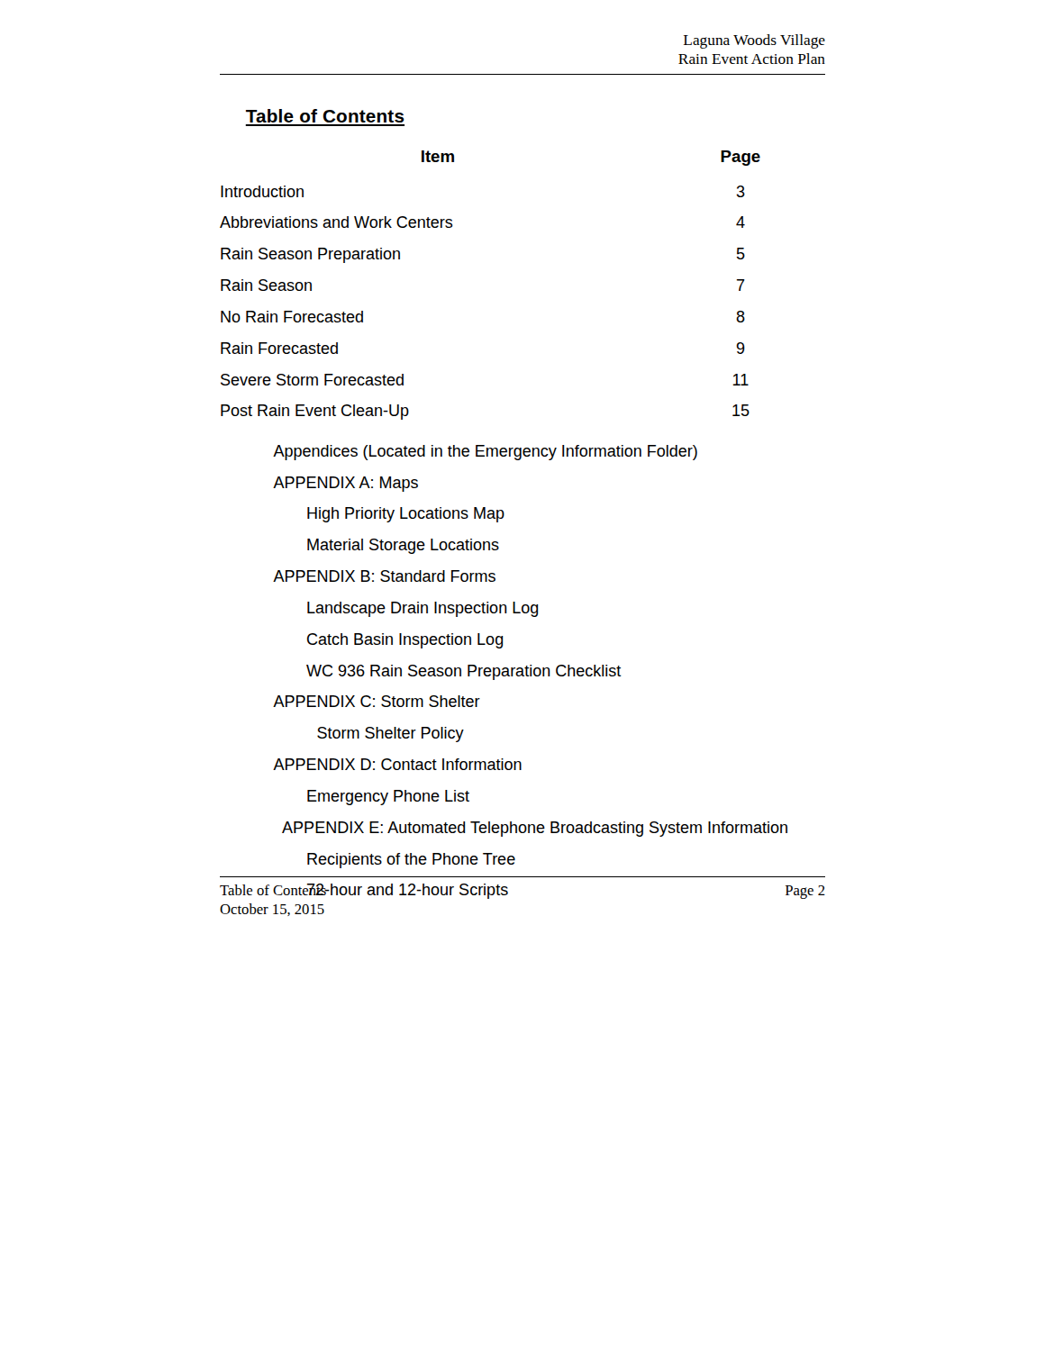Laguna Woods Village
Rain Event Action Plan
Table of Contents
| Item | Page |
| --- | --- |
| Introduction | 3 |
| Abbreviations and Work Centers | 4 |
| Rain Season Preparation | 5 |
| Rain Season | 7 |
| No Rain Forecasted | 8 |
| Rain Forecasted | 9 |
| Severe Storm Forecasted | 11 |
| Post Rain Event Clean-Up | 15 |
Appendices (Located in the Emergency Information Folder)
APPENDIX A: Maps
High Priority Locations Map
Material Storage Locations
APPENDIX B: Standard Forms
Landscape Drain Inspection Log
Catch Basin Inspection Log
WC 936 Rain Season Preparation Checklist
APPENDIX C: Storm Shelter
Storm Shelter Policy
APPENDIX D: Contact Information
Emergency Phone List
APPENDIX E: Automated Telephone Broadcasting System Information
Recipients of the Phone Tree
72-hour and 12-hour Scripts
Table of Contents
October 15, 2015
Page 2